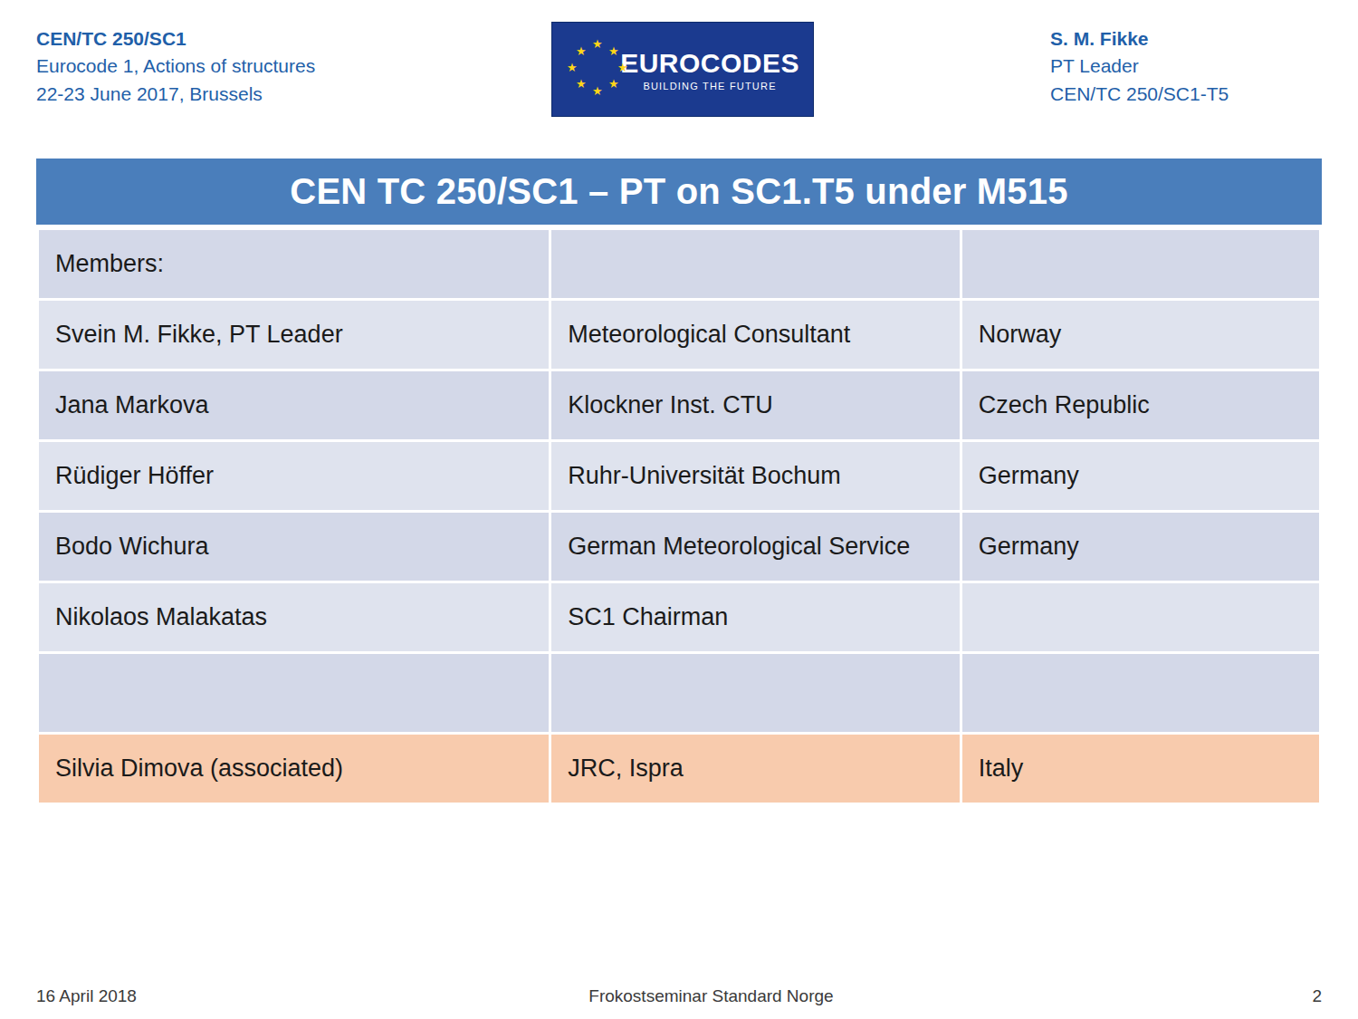CEN/TC 250/SC1
Eurocode 1, Actions of structures
22-23 June 2017, Brussels
★ ★ ★ ★ ★ ★ ★ ★
EUROCODES
BUILDING THE FUTURE
S. M. Fikke
PT Leader
CEN/TC 250/SC1-T5
CEN TC 250/SC1 – PT on SC1.T5 under M515
| Members: | | |
| Svein M. Fikke, PT Leader | Meteorological Consultant | Norway |
| Jana Markova | Klockner Inst. CTU | Czech Republic |
| Rüdiger Höffer | Ruhr-Universität Bochum | Germany |
| Bodo Wichura | German Meteorological Service | Germany |
| Nikolaos Malakatas | SC1 Chairman | |
| Silvia Dimova (associated) | JRC, Ispra | Italy |
16 April 2018
Frokostseminar Standard Norge
2